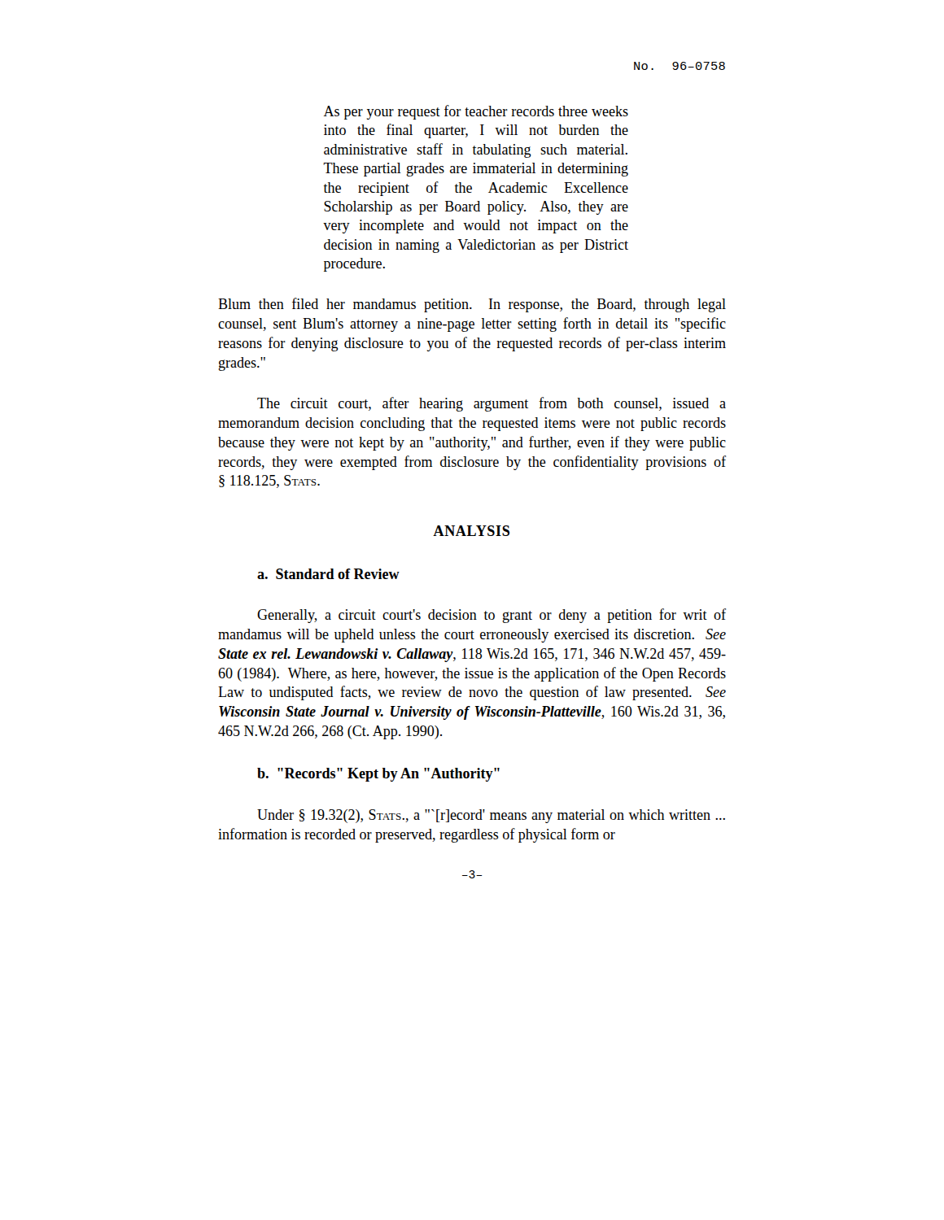No. 96–0758
As per your request for teacher records three weeks into the final quarter, I will not burden the administrative staff in tabulating such material. These partial grades are immaterial in determining the recipient of the Academic Excellence Scholarship as per Board policy. Also, they are very incomplete and would not impact on the decision in naming a Valedictorian as per District procedure.
Blum then filed her mandamus petition. In response, the Board, through legal counsel, sent Blum's attorney a nine-page letter setting forth in detail its "specific reasons for denying disclosure to you of the requested records of per-class interim grades."
The circuit court, after hearing argument from both counsel, issued a memorandum decision concluding that the requested items were not public records because they were not kept by an "authority," and further, even if they were public records, they were exempted from disclosure by the confidentiality provisions of § 118.125, Stats.
ANALYSIS
a. Standard of Review
Generally, a circuit court's decision to grant or deny a petition for writ of mandamus will be upheld unless the court erroneously exercised its discretion. See State ex rel. Lewandowski v. Callaway, 118 Wis.2d 165, 171, 346 N.W.2d 457, 459-60 (1984). Where, as here, however, the issue is the application of the Open Records Law to undisputed facts, we review de novo the question of law presented. See Wisconsin State Journal v. University of Wisconsin-Platteville, 160 Wis.2d 31, 36, 465 N.W.2d 266, 268 (Ct. App. 1990).
b. "Records" Kept by An "Authority"
Under § 19.32(2), Stats., a "`[r]ecord' means any material on which written ... information is recorded or preserved, regardless of physical form or
–3–